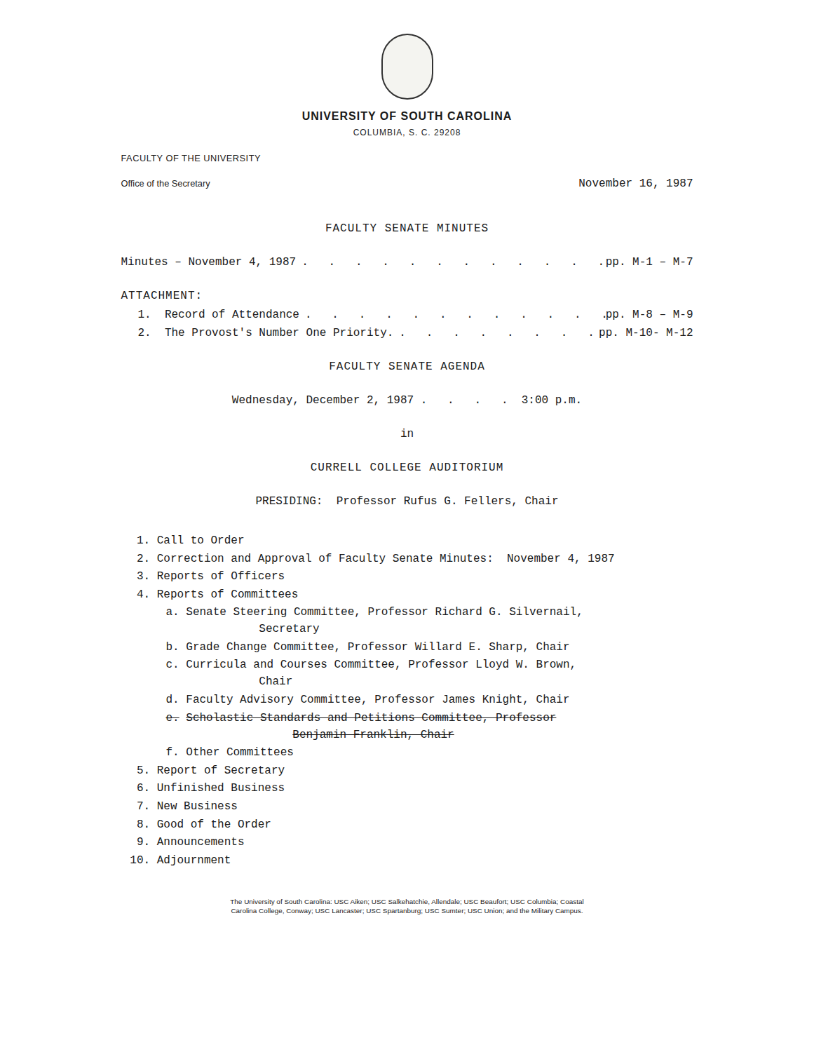UNIVERSITY OF SOUTH CAROLINA
COLUMBIA, S. C. 29208
FACULTY OF THE UNIVERSITY
Office of the Secretary
November 16, 1987
FACULTY SENATE MINUTES
Minutes – November 4, 1987 . . . . . . . . . . . . . . . . . . . . . . . . . . . . . . pp. M-1 – M-7
ATTACHMENT:
1. Record of Attendance . . . . . . . . . . . . . . . . . . . . . . . . . . . . . . pp. M-8 – M-9
2. The Provost's Number One Priority. . . . . . . . . . . . . . . . . . . . . . . . . pp. M-10- M-12
FACULTY SENATE AGENDA
Wednesday, December 2, 1987 . . . . 3:00 p.m.
in
CURRELL COLLEGE AUDITORIUM
PRESIDING: Professor Rufus G. Fellers, Chair
Call to Order
Correction and Approval of Faculty Senate Minutes: November 4, 1987
Reports of Officers
Reports of Committees
a. Senate Steering Committee, Professor Richard G. Silvernail, Secretary
b. Grade Change Committee, Professor Willard E. Sharp, Chair
c. Curricula and Courses Committee, Professor Lloyd W. Brown, Chair
d. Faculty Advisory Committee, Professor James Knight, Chair
e. Scholastic Standards and Petitions Committee, Professor Benjamin Franklin, Chair
f. Other Committees
Report of Secretary
Unfinished Business
New Business
Good of the Order
Announcements
Adjournment
The University of South Carolina: USC Aiken; USC Salkehatchie, Allendale; USC Beaufort; USC Columbia; Coastal
Carolina College, Conway; USC Lancaster; USC Spartanburg; USC Sumter; USC Union; and the Military Campus.